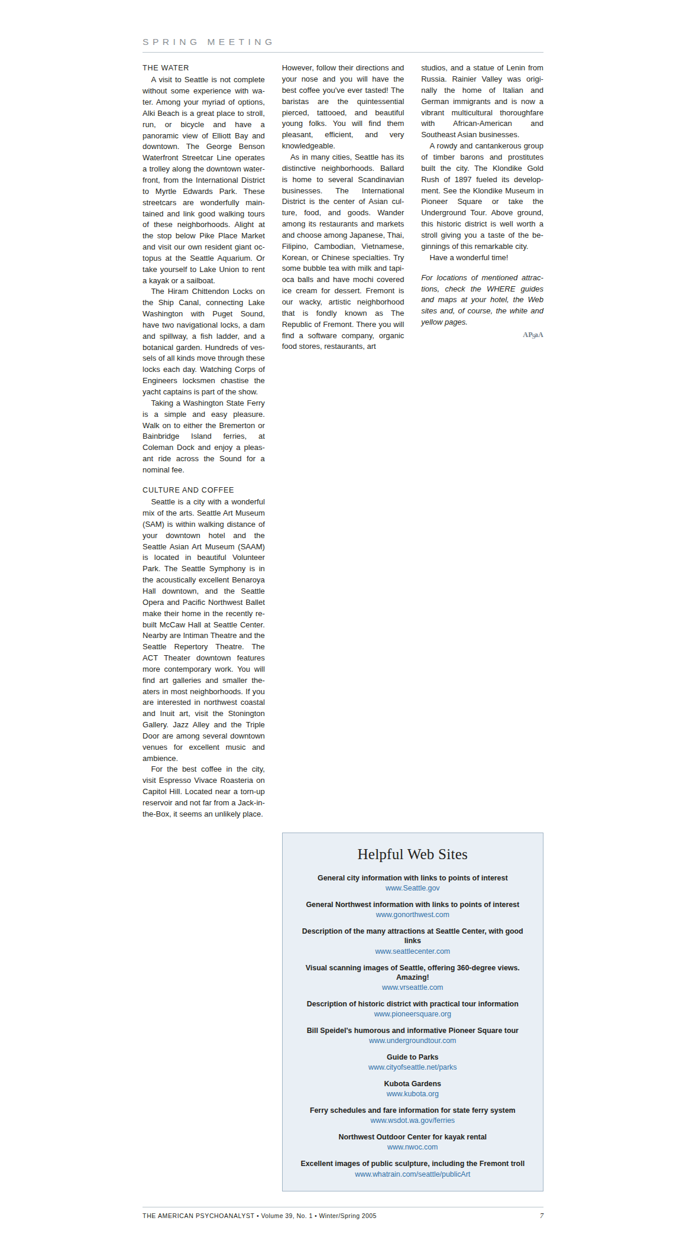Spring Meeting
The Water
A visit to Seattle is not complete without some experience with water. Among your myriad of options, Alki Beach is a great place to stroll, run, or bicycle and have a panoramic view of Elliott Bay and downtown. The George Benson Waterfront Streetcar Line operates a trolley along the downtown waterfront, from the International District to Myrtle Edwards Park. These streetcars are wonderfully maintained and link good walking tours of these neighborhoods. Alight at the stop below Pike Place Market and visit our own resident giant octopus at the Seattle Aquarium. Or take yourself to Lake Union to rent a kayak or a sailboat.
The Hiram Chittendon Locks on the Ship Canal, connecting Lake Washington with Puget Sound, have two navigational locks, a dam and spillway, a fish ladder, and a botanical garden. Hundreds of vessels of all kinds move through these locks each day. Watching Corps of Engineers locksmen chastise the yacht captains is part of the show.
Taking a Washington State Ferry is a simple and easy pleasure. Walk on to either the Bremerton or Bainbridge Island ferries, at Coleman Dock and enjoy a pleasant ride across the Sound for a nominal fee.
Culture and Coffee
Seattle is a city with a wonderful mix of the arts. Seattle Art Museum (SAM) is within walking distance of your downtown hotel and the Seattle Asian Art Museum (SAAM) is located in beautiful Volunteer Park. The Seattle Symphony is in the acoustically excellent Benaroya Hall downtown, and the Seattle Opera and Pacific Northwest Ballet make their home in the recently rebuilt McCaw Hall at Seattle Center. Nearby are Intiman Theatre and the Seattle Repertory Theatre. The ACT Theater downtown features more contemporary work. You will find art galleries and smaller theaters in most neighborhoods. If you are interested in northwest coastal and Inuit art, visit the Stonington Gallery. Jazz Alley and the Triple Door are among several downtown venues for excellent music and ambience.
For the best coffee in the city, visit Espresso Vivace Roasteria on Capitol Hill. Located near a torn-up reservoir and not far from a Jack-in-the-Box, it seems an unlikely place.
However, follow their directions and your nose and you will have the best coffee you've ever tasted! The baristas are the quintessential pierced, tattooed, and beautiful young folks. You will find them pleasant, efficient, and very knowledgeable.
As in many cities, Seattle has its distinctive neighborhoods. Ballard is home to several Scandinavian businesses. The International District is the center of Asian culture, food, and goods. Wander among its restaurants and markets and choose among Japanese, Thai, Filipino, Cambodian, Vietnamese, Korean, or Chinese specialties. Try some bubble tea with milk and tapioca balls and have mochi covered ice cream for dessert. Fremont is our wacky, artistic neighborhood that is fondly known as The Republic of Fremont. There you will find a software company, organic food stores, restaurants, art
studios, and a statue of Lenin from Russia. Rainier Valley was originally the home of Italian and German immigrants and is now a vibrant multicultural thoroughfare with African-American and Southeast Asian businesses.
A rowdy and cantankerous group of timber barons and prostitutes built the city. The Klondike Gold Rush of 1897 fueled its development. See the Klondike Museum in Pioneer Square or take the Underground Tour. Above ground, this historic district is well worth a stroll giving you a taste of the beginnings of this remarkable city.
Have a wonderful time!
For locations of mentioned attractions, check the WHERE guides and maps at your hotel, the Web sites and, of course, the white and yellow pages.
APsaA
Helpful Web Sites
General city information with links to points of interest
www.Seattle.gov
General Northwest information with links to points of interest
www.gonorthwest.com
Description of the many attractions at Seattle Center, with good links
www.seattlecenter.com
Visual scanning images of Seattle, offering 360-degree views. Amazing!
www.vrseattle.com
Description of historic district with practical tour information
www.pioneersquare.org
Bill Speidel's humorous and informative Pioneer Square tour
www.undergroundtour.com
Guide to Parks
www.cityofseattle.net/parks
Kubota Gardens
www.kubota.org
Ferry schedules and fare information for state ferry system
www.wsdot.wa.gov/ferries
Northwest Outdoor Center for kayak rental
www.nwoc.com
Excellent images of public sculpture, including the Fremont troll
www.whatrain.com/seattle/publicArt
The American Psychoanalyst • Volume 39, No. 1 • Winter/Spring 2005
7